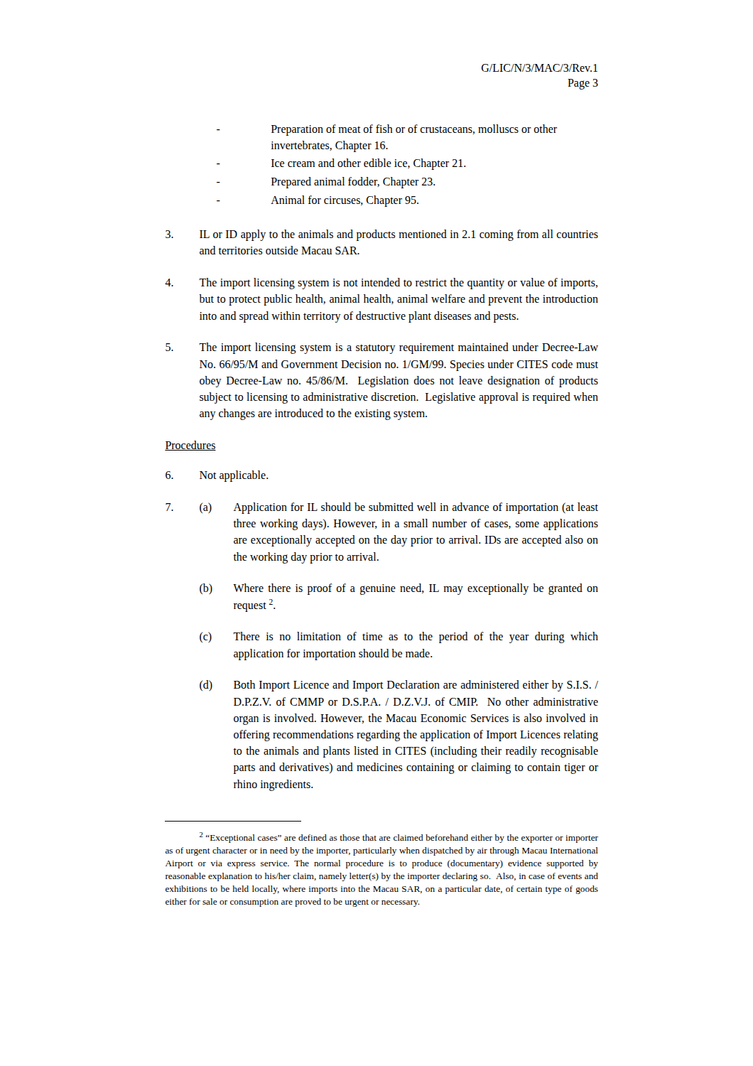G/LIC/N/3/MAC/3/Rev.1
Page 3
-Preparation of meat of fish or of crustaceans, molluscs or other invertebrates, Chapter 16.
-Ice cream and other edible ice, Chapter 21.
-Prepared animal fodder, Chapter 23.
-Animal for circuses, Chapter 95.
3. IL or ID apply to the animals and products mentioned in 2.1 coming from all countries and territories outside Macau SAR.
4. The import licensing system is not intended to restrict the quantity or value of imports, but to protect public health, animal health, animal welfare and prevent the introduction into and spread within territory of destructive plant diseases and pests.
5. The import licensing system is a statutory requirement maintained under Decree-Law No. 66/95/M and Government Decision no. 1/GM/99. Species under CITES code must obey Decree-Law no. 45/86/M. Legislation does not leave designation of products subject to licensing to administrative discretion. Legislative approval is required when any changes are introduced to the existing system.
Procedures
6. Not applicable.
7.(a) Application for IL should be submitted well in advance of importation (at least three working days). However, in a small number of cases, some applications are exceptionally accepted on the day prior to arrival. IDs are accepted also on the working day prior to arrival.
(b) Where there is proof of a genuine need, IL may exceptionally be granted on request 2.
(c) There is no limitation of time as to the period of the year during which application for importation should be made.
(d) Both Import Licence and Import Declaration are administered either by S.I.S. / D.P.Z.V. of CMMP or D.S.P.A. / D.Z.V.J. of CMIP. No other administrative organ is involved. However, the Macau Economic Services is also involved in offering recommendations regarding the application of Import Licences relating to the animals and plants listed in CITES (including their readily recognisable parts and derivatives) and medicines containing or claiming to contain tiger or rhino ingredients.
2 “Exceptional cases” are defined as those that are claimed beforehand either by the exporter or importer as of urgent character or in need by the importer, particularly when dispatched by air through Macau International Airport or via express service. The normal procedure is to produce (documentary) evidence supported by reasonable explanation to his/her claim, namely letter(s) by the importer declaring so. Also, in case of events and exhibitions to be held locally, where imports into the Macau SAR, on a particular date, of certain type of goods either for sale or consumption are proved to be urgent or necessary.